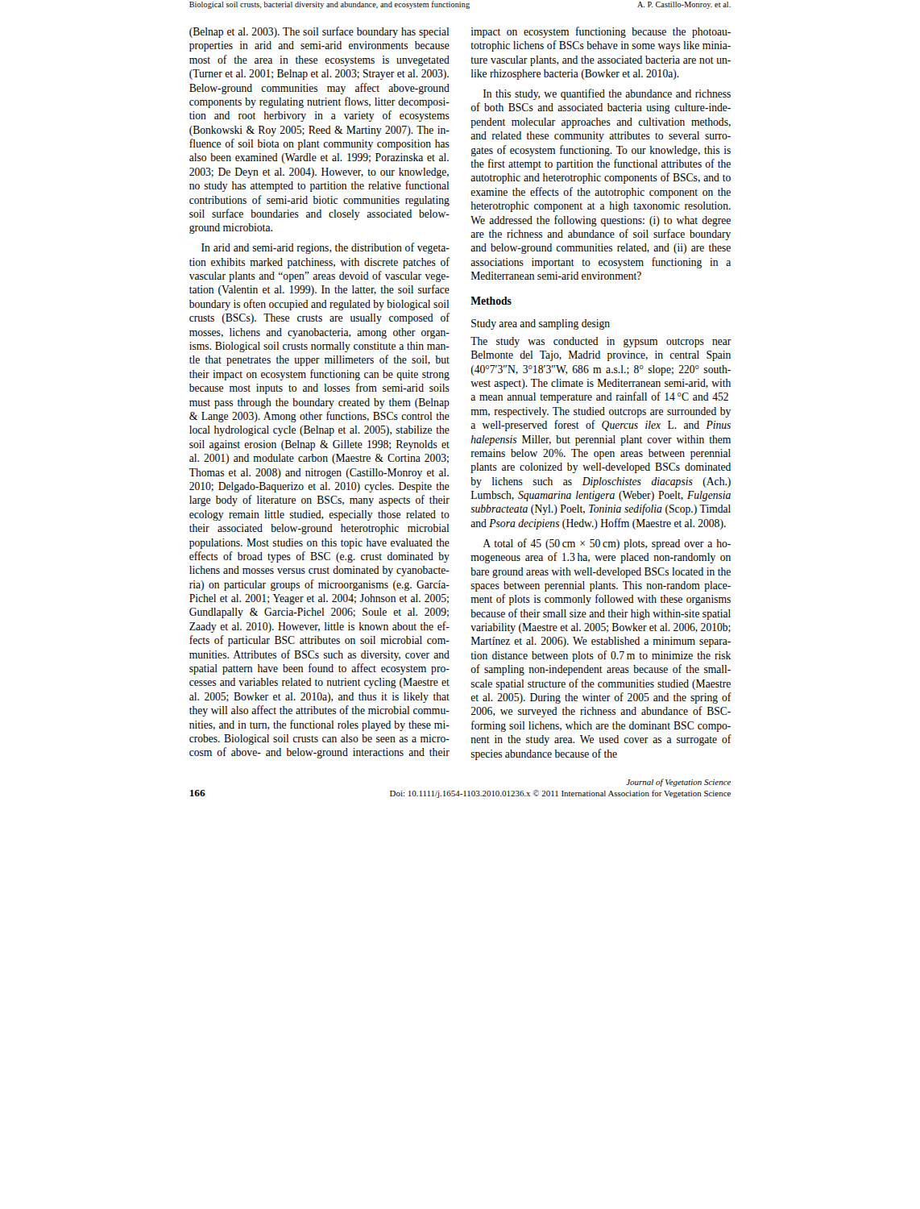Biological soil crusts, bacterial diversity and abundance, and ecosystem functioning
A. P. Castillo-Monroy. et al.
(Belnap et al. 2003). The soil surface boundary has special properties in arid and semi-arid environments because most of the area in these ecosystems is unvegetated (Turner et al. 2001; Belnap et al. 2003; Strayer et al. 2003). Below-ground communities may affect above-ground components by regulating nutrient flows, litter decomposition and root herbivory in a variety of ecosystems (Bonkowski & Roy 2005; Reed & Martiny 2007). The influence of soil biota on plant community composition has also been examined (Wardle et al. 1999; Porazinska et al. 2003; De Deyn et al. 2004). However, to our knowledge, no study has attempted to partition the relative functional contributions of semi-arid biotic communities regulating soil surface boundaries and closely associated below-ground microbiota.
In arid and semi-arid regions, the distribution of vegetation exhibits marked patchiness, with discrete patches of vascular plants and “open” areas devoid of vascular vegetation (Valentin et al. 1999). In the latter, the soil surface boundary is often occupied and regulated by biological soil crusts (BSCs). These crusts are usually composed of mosses, lichens and cyanobacteria, among other organisms. Biological soil crusts normally constitute a thin mantle that penetrates the upper millimeters of the soil, but their impact on ecosystem functioning can be quite strong because most inputs to and losses from semi-arid soils must pass through the boundary created by them (Belnap & Lange 2003). Among other functions, BSCs control the local hydrological cycle (Belnap et al. 2005), stabilize the soil against erosion (Belnap & Gillete 1998; Reynolds et al. 2001) and modulate carbon (Maestre & Cortina 2003; Thomas et al. 2008) and nitrogen (Castillo-Monroy et al. 2010; Delgado-Baquerizo et al. 2010) cycles. Despite the large body of literature on BSCs, many aspects of their ecology remain little studied, especially those related to their associated below-ground heterotrophic microbial populations. Most studies on this topic have evaluated the effects of broad types of BSC (e.g. crust dominated by lichens and mosses versus crust dominated by cyanobacteria) on particular groups of microorganisms (e.g. García-Pichel et al. 2001; Yeager et al. 2004; Johnson et al. 2005; Gundlapally & Garcia-Pichel 2006; Soule et al. 2009; Zaady et al. 2010). However, little is known about the effects of particular BSC attributes on soil microbial communities. Attributes of BSCs such as diversity, cover and spatial pattern have been found to affect ecosystem processes and variables related to nutrient cycling (Maestre et al. 2005; Bowker et al. 2010a), and thus it is likely that they will also affect the attributes of the microbial communities, and in turn, the functional roles played by these microbes. Biological soil crusts can also be seen as a microcosm of above- and below-ground interactions and their impact on ecosystem functioning because the photoautotrophic lichens of BSCs behave in some ways like miniature vascular plants, and the associated bacteria are not unlike rhizosphere bacteria (Bowker et al. 2010a).
In this study, we quantified the abundance and richness of both BSCs and associated bacteria using culture-independent molecular approaches and cultivation methods, and related these community attributes to several surrogates of ecosystem functioning. To our knowledge, this is the first attempt to partition the functional attributes of the autotrophic and heterotrophic components of BSCs, and to examine the effects of the autotrophic component on the heterotrophic component at a high taxonomic resolution. We addressed the following questions: (i) to what degree are the richness and abundance of soil surface boundary and below-ground communities related, and (ii) are these associations important to ecosystem functioning in a Mediterranean semi-arid environment?
Methods
Study area and sampling design
The study was conducted in gypsum outcrops near Belmonte del Tajo, Madrid province, in central Spain (40°7′3″N, 3°18′3″W, 686 m a.s.l.; 8° slope; 220° south-west aspect). The climate is Mediterranean semi-arid, with a mean annual temperature and rainfall of 14 °C and 452 mm, respectively. The studied outcrops are surrounded by a well-preserved forest of Quercus ilex L. and Pinus halepensis Miller, but perennial plant cover within them remains below 20%. The open areas between perennial plants are colonized by well-developed BSCs dominated by lichens such as Diploschistes diacapsis (Ach.) Lumbsch, Squamarina lentigera (Weber) Poelt, Fulgensia subbracteata (Nyl.) Poelt, Toninia sedifolia (Scop.) Timdal and Psora decipiens (Hedw.) Hoffm (Maestre et al. 2008).
A total of 45 (50 cm × 50 cm) plots, spread over a homogeneous area of 1.3 ha, were placed non-randomly on bare ground areas with well-developed BSCs located in the spaces between perennial plants. This non-random placement of plots is commonly followed with these organisms because of their small size and their high within-site spatial variability (Maestre et al. 2005; Bowker et al. 2006, 2010b; Martínez et al. 2006). We established a minimum separation distance between plots of 0.7 m to minimize the risk of sampling non-independent areas because of the small-scale spatial structure of the communities studied (Maestre et al. 2005). During the winter of 2005 and the spring of 2006, we surveyed the richness and abundance of BSC-forming soil lichens, which are the dominant BSC component in the study area. We used cover as a surrogate of species abundance because of the
166
Journal of Vegetation Science
Doi: 10.1111/j.1654-1103.2010.01236.x © 2011 International Association for Vegetation Science